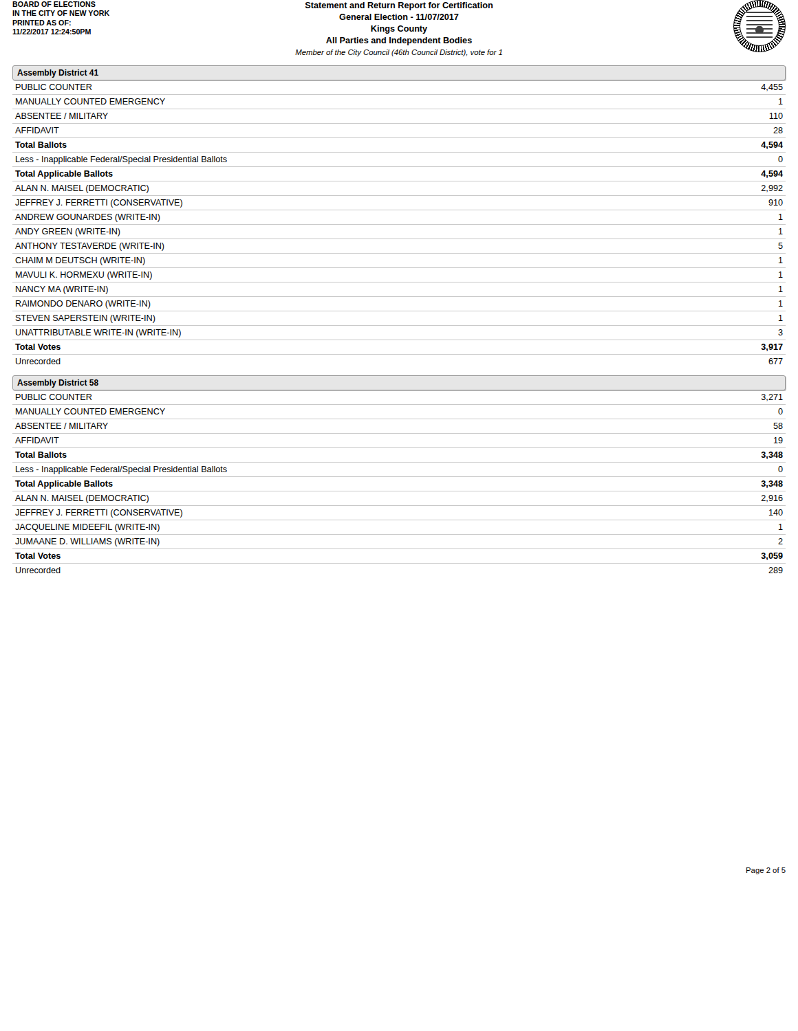BOARD OF ELECTIONS
IN THE CITY OF NEW YORK
PRINTED AS OF:
11/22/2017 12:24:50PM
Statement and Return Report for Certification
General Election - 11/07/2017
Kings County
All Parties and Independent Bodies
Member of the City Council (46th Council District), vote for 1
Assembly District 41
| PUBLIC COUNTER | 4,455 |
| MANUALLY COUNTED EMERGENCY | 1 |
| ABSENTEE / MILITARY | 110 |
| AFFIDAVIT | 28 |
| Total Ballots | 4,594 |
| Less - Inapplicable Federal/Special Presidential Ballots | 0 |
| Total Applicable Ballots | 4,594 |
| ALAN N. MAISEL (DEMOCRATIC) | 2,992 |
| JEFFREY J. FERRETTI (CONSERVATIVE) | 910 |
| ANDREW GOUNARDES (WRITE-IN) | 1 |
| ANDY GREEN (WRITE-IN) | 1 |
| ANTHONY TESTAVERDE (WRITE-IN) | 5 |
| CHAIM M DEUTSCH (WRITE-IN) | 1 |
| MAVULI K. HORMEXU (WRITE-IN) | 1 |
| NANCY MA (WRITE-IN) | 1 |
| RAIMONDO DENARO (WRITE-IN) | 1 |
| STEVEN SAPERSTEIN (WRITE-IN) | 1 |
| UNATTRIBUTABLE WRITE-IN (WRITE-IN) | 3 |
| Total Votes | 3,917 |
| Unrecorded | 677 |
Assembly District 58
| PUBLIC COUNTER | 3,271 |
| MANUALLY COUNTED EMERGENCY | 0 |
| ABSENTEE / MILITARY | 58 |
| AFFIDAVIT | 19 |
| Total Ballots | 3,348 |
| Less - Inapplicable Federal/Special Presidential Ballots | 0 |
| Total Applicable Ballots | 3,348 |
| ALAN N. MAISEL (DEMOCRATIC) | 2,916 |
| JEFFREY J. FERRETTI (CONSERVATIVE) | 140 |
| JACQUELINE MIDEEFIL (WRITE-IN) | 1 |
| JUMAANE D. WILLIAMS (WRITE-IN) | 2 |
| Total Votes | 3,059 |
| Unrecorded | 289 |
Page 2 of 5